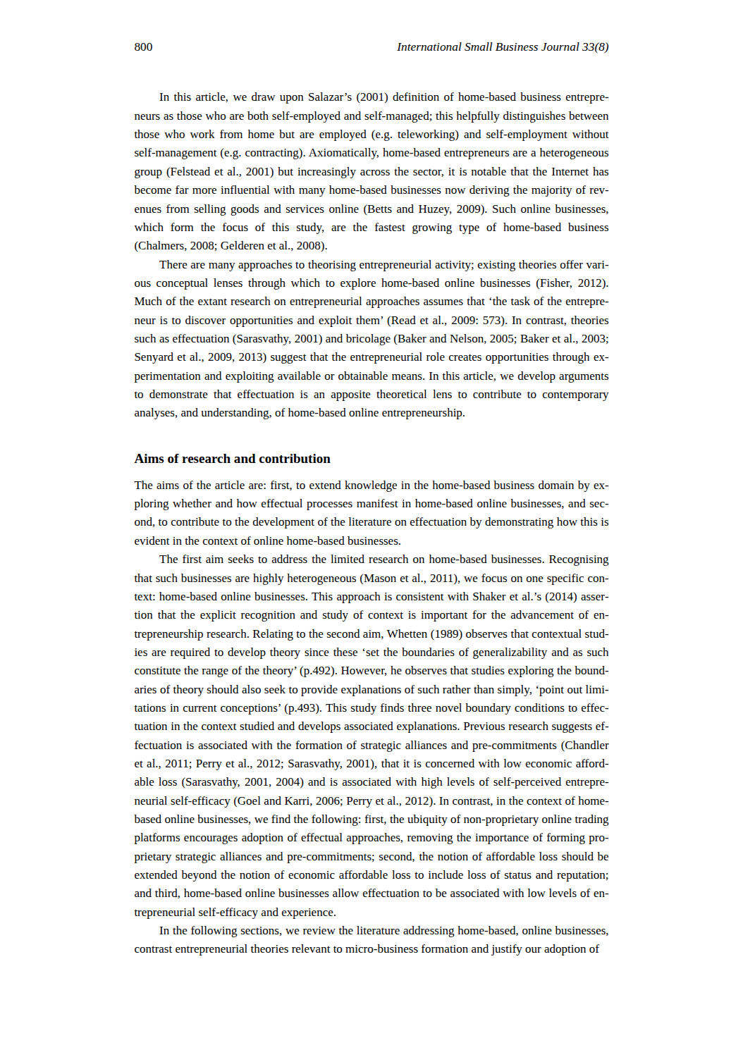800 International Small Business Journal 33(8)
In this article, we draw upon Salazar’s (2001) definition of home-based business entrepreneurs as those who are both self-employed and self-managed; this helpfully distinguishes between those who work from home but are employed (e.g. teleworking) and self-employment without self-management (e.g. contracting). Axiomatically, home-based entrepreneurs are a heterogeneous group (Felstead et al., 2001) but increasingly across the sector, it is notable that the Internet has become far more influential with many home-based businesses now deriving the majority of revenues from selling goods and services online (Betts and Huzey, 2009). Such online businesses, which form the focus of this study, are the fastest growing type of home-based business (Chalmers, 2008; Gelderen et al., 2008).
There are many approaches to theorising entrepreneurial activity; existing theories offer various conceptual lenses through which to explore home-based online businesses (Fisher, 2012). Much of the extant research on entrepreneurial approaches assumes that ‘the task of the entrepreneur is to discover opportunities and exploit them’ (Read et al., 2009: 573). In contrast, theories such as effectuation (Sarasvathy, 2001) and bricolage (Baker and Nelson, 2005; Baker et al., 2003; Senyard et al., 2009, 2013) suggest that the entrepreneurial role creates opportunities through experimentation and exploiting available or obtainable means. In this article, we develop arguments to demonstrate that effectuation is an apposite theoretical lens to contribute to contemporary analyses, and understanding, of home-based online entrepreneurship.
Aims of research and contribution
The aims of the article are: first, to extend knowledge in the home-based business domain by exploring whether and how effectual processes manifest in home-based online businesses, and second, to contribute to the development of the literature on effectuation by demonstrating how this is evident in the context of online home-based businesses.
The first aim seeks to address the limited research on home-based businesses. Recognising that such businesses are highly heterogeneous (Mason et al., 2011), we focus on one specific context: home-based online businesses. This approach is consistent with Shaker et al.’s (2014) assertion that the explicit recognition and study of context is important for the advancement of entrepreneurship research. Relating to the second aim, Whetten (1989) observes that contextual studies are required to develop theory since these ‘set the boundaries of generalizability and as such constitute the range of the theory’ (p.492). However, he observes that studies exploring the boundaries of theory should also seek to provide explanations of such rather than simply, ‘point out limitations in current conceptions’ (p.493). This study finds three novel boundary conditions to effectuation in the context studied and develops associated explanations. Previous research suggests effectuation is associated with the formation of strategic alliances and pre-commitments (Chandler et al., 2011; Perry et al., 2012; Sarasvathy, 2001), that it is concerned with low economic affordable loss (Sarasvathy, 2001, 2004) and is associated with high levels of self-perceived entrepreneurial self-efficacy (Goel and Karri, 2006; Perry et al., 2012). In contrast, in the context of home-based online businesses, we find the following: first, the ubiquity of non-proprietary online trading platforms encourages adoption of effectual approaches, removing the importance of forming proprietary strategic alliances and pre-commitments; second, the notion of affordable loss should be extended beyond the notion of economic affordable loss to include loss of status and reputation; and third, home-based online businesses allow effectuation to be associated with low levels of entrepreneurial self-efficacy and experience.
In the following sections, we review the literature addressing home-based, online businesses, contrast entrepreneurial theories relevant to micro-business formation and justify our adoption of